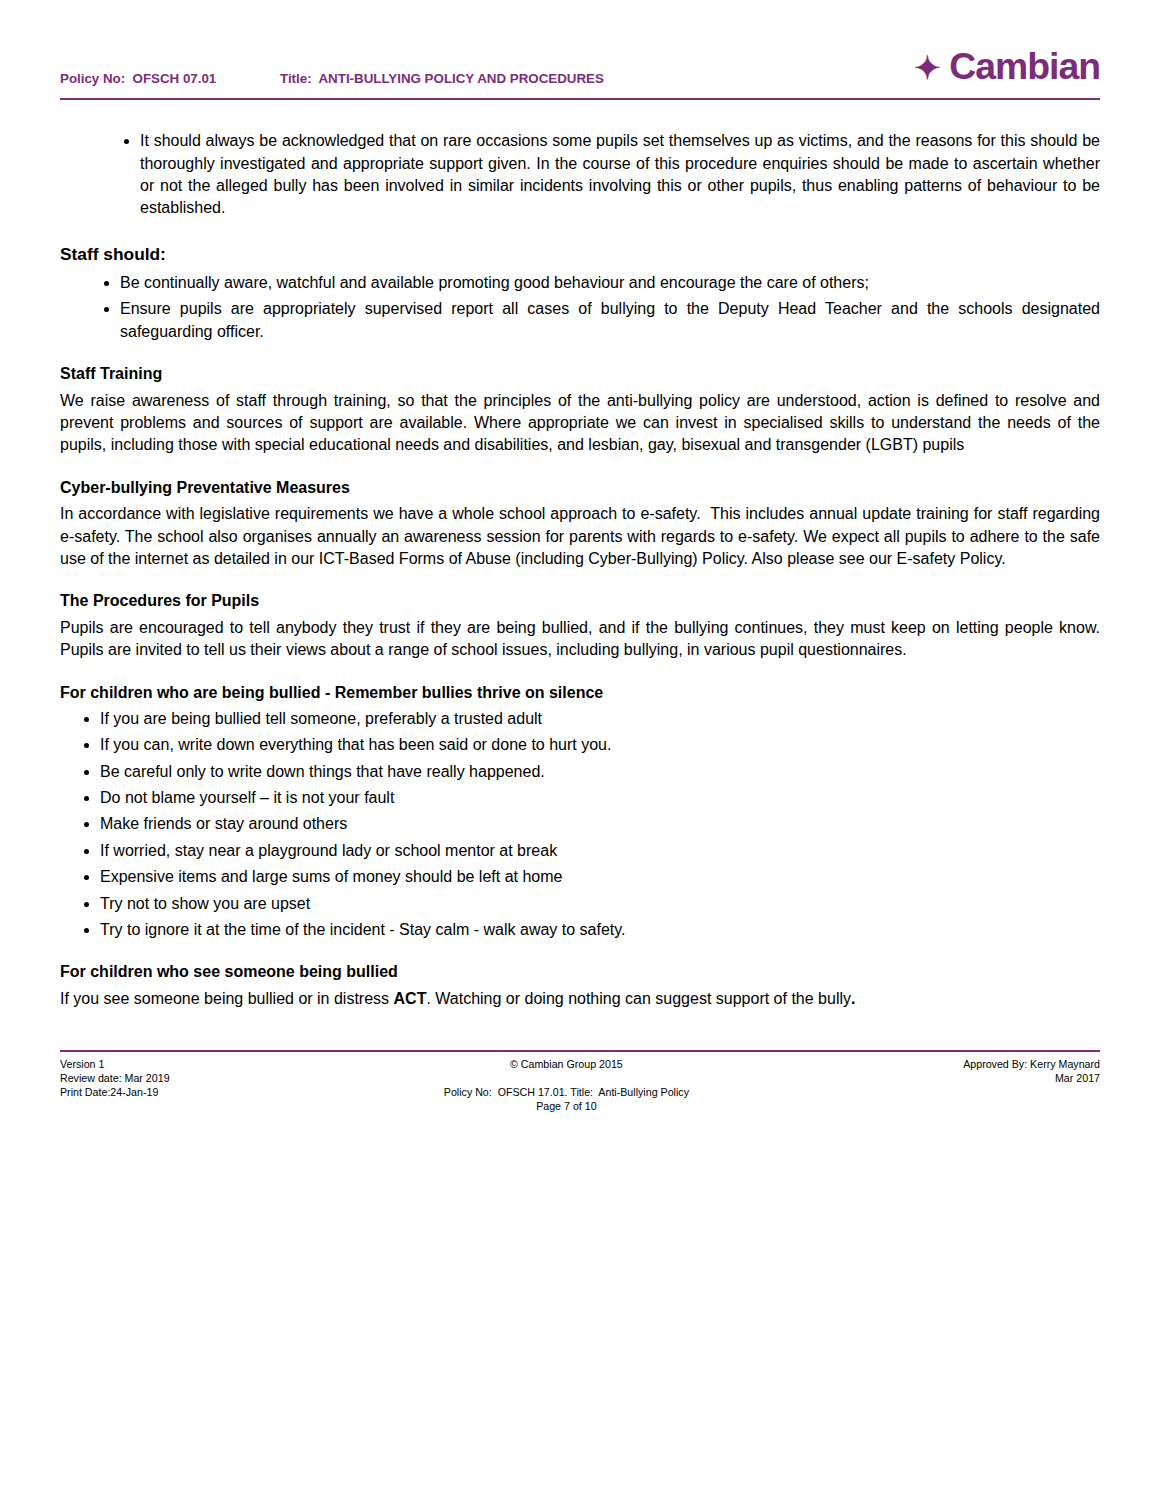Policy No: OFSCH 07.01 Title: ANTI-BULLYING POLICY AND PROCEDURES
✦ Cambian
It should always be acknowledged that on rare occasions some pupils set themselves up as victims, and the reasons for this should be thoroughly investigated and appropriate support given. In the course of this procedure enquiries should be made to ascertain whether or not the alleged bully has been involved in similar incidents involving this or other pupils, thus enabling patterns of behaviour to be established.
Staff should:
Be continually aware, watchful and available promoting good behaviour and encourage the care of others;
Ensure pupils are appropriately supervised report all cases of bullying to the Deputy Head Teacher and the schools designated safeguarding officer.
Staff Training
We raise awareness of staff through training, so that the principles of the anti-bullying policy are understood, action is defined to resolve and prevent problems and sources of support are available. Where appropriate we can invest in specialised skills to understand the needs of the pupils, including those with special educational needs and disabilities, and lesbian, gay, bisexual and transgender (LGBT) pupils
Cyber-bullying Preventative Measures
In accordance with legislative requirements we have a whole school approach to e-safety. This includes annual update training for staff regarding e-safety. The school also organises annually an awareness session for parents with regards to e-safety. We expect all pupils to adhere to the safe use of the internet as detailed in our ICT-Based Forms of Abuse (including Cyber-Bullying) Policy. Also please see our E-safety Policy.
The Procedures for Pupils
Pupils are encouraged to tell anybody they trust if they are being bullied, and if the bullying continues, they must keep on letting people know. Pupils are invited to tell us their views about a range of school issues, including bullying, in various pupil questionnaires.
For children who are being bullied - Remember bullies thrive on silence
If you are being bullied tell someone, preferably a trusted adult
If you can, write down everything that has been said or done to hurt you.
Be careful only to write down things that have really happened.
Do not blame yourself – it is not your fault
Make friends or stay around others
If worried, stay near a playground lady or school mentor at break
Expensive items and large sums of money should be left at home
Try not to show you are upset
Try to ignore it at the time of the incident - Stay calm - walk away to safety.
For children who see someone being bullied
If you see someone being bullied or in distress ACT. Watching or doing nothing can suggest support of the bully.
Version 1
Review date: Mar 2019
Print Date:24-Jan-19
© Cambian Group 2015
Policy No: OFSCH 17.01. Title: Anti-Bullying Policy
Page 7 of 10
Approved By: Kerry Maynard
Mar 2017